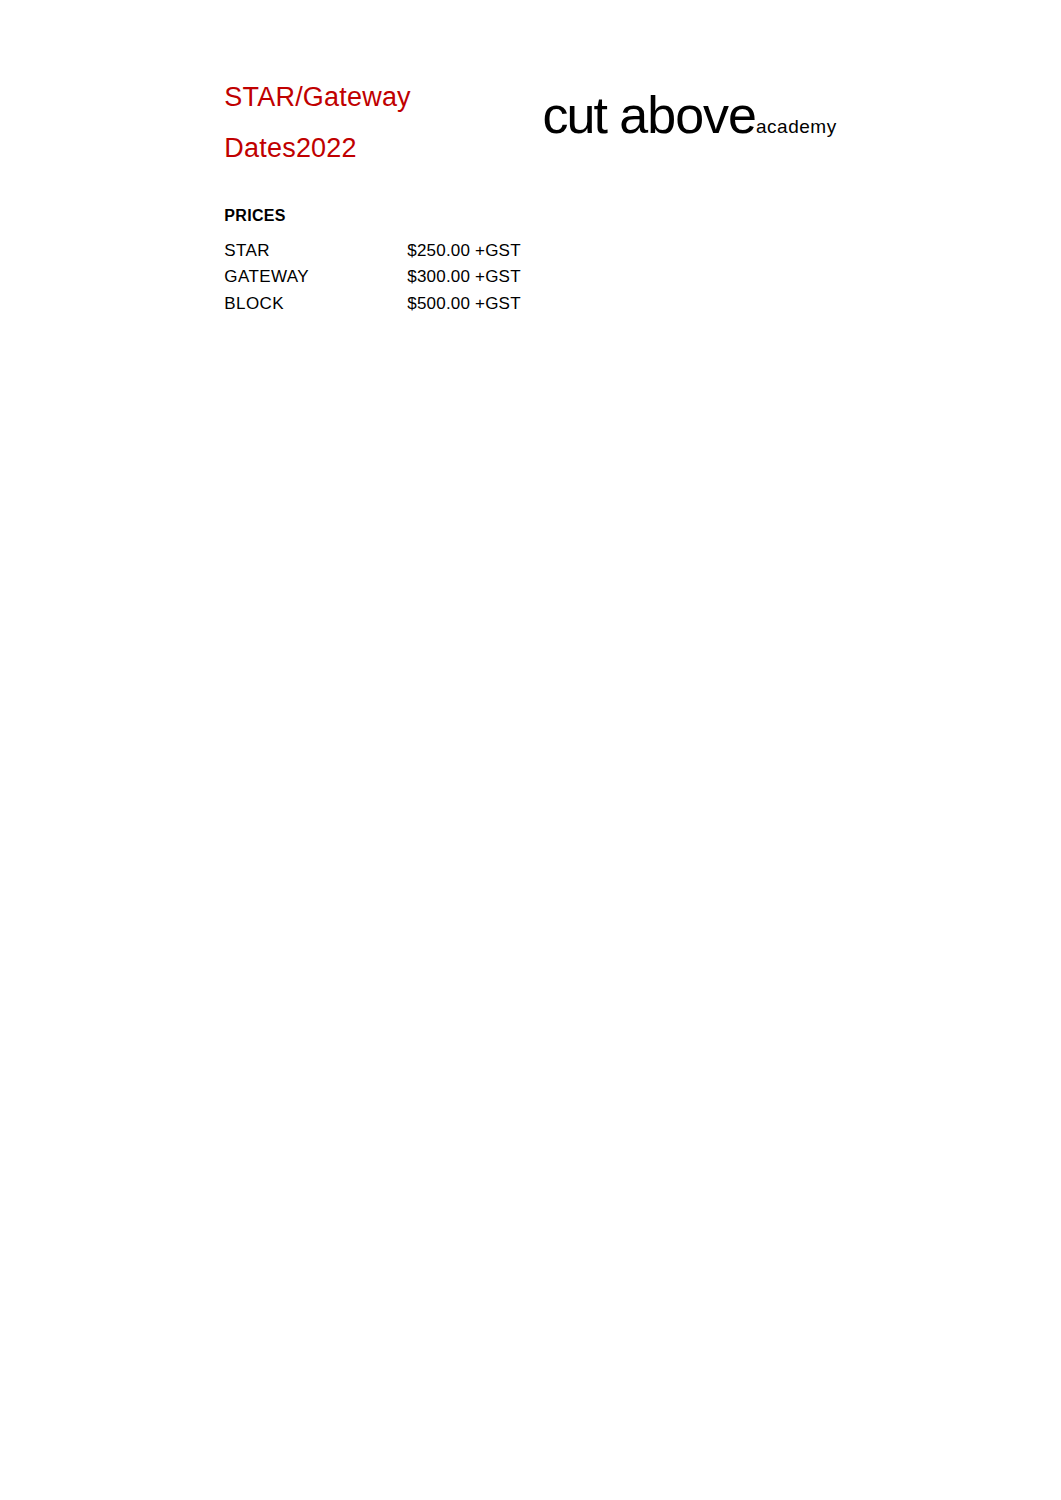STAR/Gateway
Dates2022
cut aboveacademy
PRICES
| STAR | $250.00 +GST |
| GATEWAY | $300.00 +GST |
| BLOCK | $500.00 +GST |